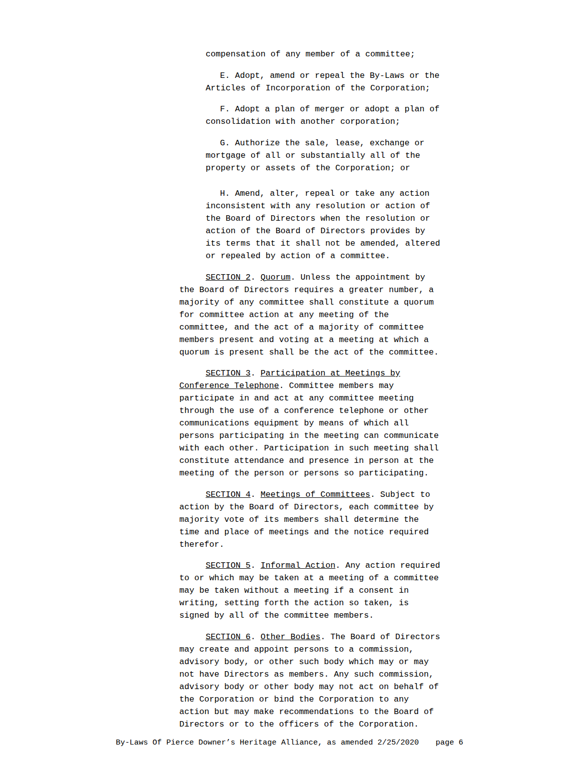compensation of any member of a committee;
E. Adopt, amend or repeal the By-Laws or the Articles of Incorporation of the Corporation;
F. Adopt a plan of merger or adopt a plan of consolidation with another corporation;
G. Authorize the sale, lease, exchange or mortgage of all or substantially all of the property or assets of the Corporation; or
H. Amend, alter, repeal or take any action inconsistent with any resolution or action of the Board of Directors when the resolution or action of the Board of Directors provides by its terms that it shall not be amended, altered or repealed by action of a committee.
SECTION 2. Quorum. Unless the appointment by the Board of Directors requires a greater number, a majority of any committee shall constitute a quorum for committee action at any meeting of the committee, and the act of a majority of committee members present and voting at a meeting at which a quorum is present shall be the act of the committee.
SECTION 3. Participation at Meetings by Conference Telephone. Committee members may participate in and act at any committee meeting through the use of a conference telephone or other communications equipment by means of which all persons participating in the meeting can communicate with each other. Participation in such meeting shall constitute attendance and presence in person at the meeting of the person or persons so participating.
SECTION 4. Meetings of Committees. Subject to action by the Board of Directors, each committee by majority vote of its members shall determine the time and place of meetings and the notice required therefor.
SECTION 5. Informal Action. Any action required to or which may be taken at a meeting of a committee may be taken without a meeting if a consent in writing, setting forth the action so taken, is signed by all of the committee members.
SECTION 6. Other Bodies. The Board of Directors may create and appoint persons to a commission, advisory body, or other such body which may or may not have Directors as members. Any such commission, advisory body or other body may not act on behalf of the Corporation or bind the Corporation to any action but may make recommendations to the Board of Directors or to the officers of the Corporation.
By-Laws Of Pierce Downer’s Heritage Alliance, as amended 2/25/2020page 6